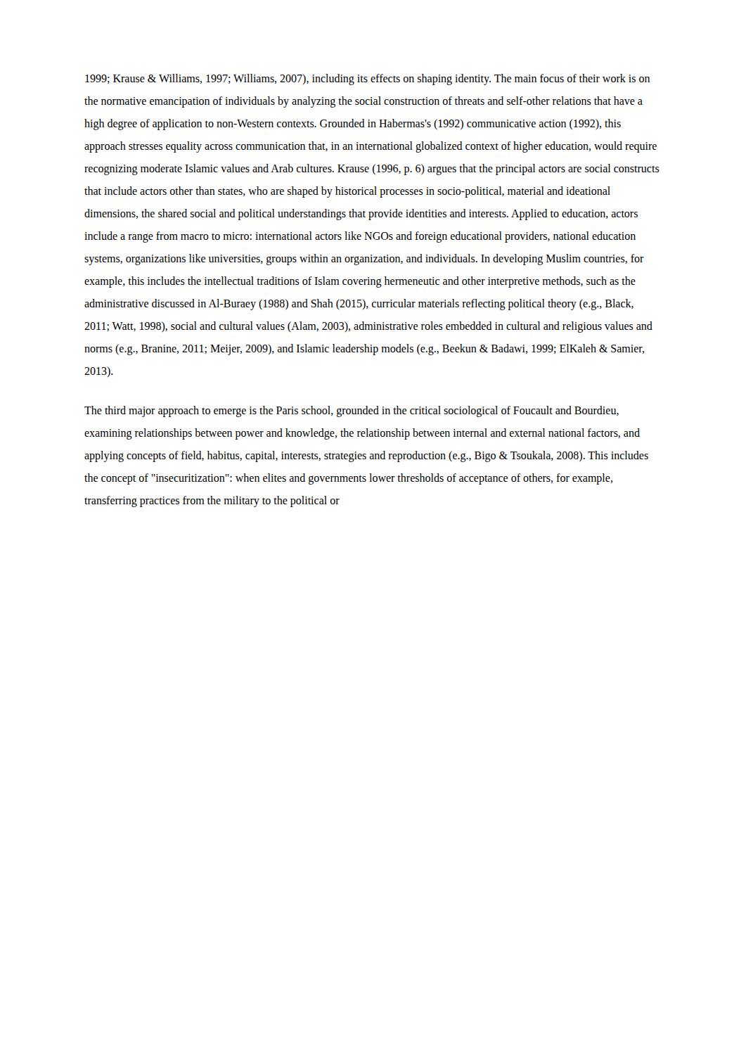1999; Krause & Williams, 1997; Williams, 2007), including its effects on shaping identity. The main focus of their work is on the normative emancipation of individuals by analyzing the social construction of threats and self-other relations that have a high degree of application to non-Western contexts. Grounded in Habermas's (1992) communicative action (1992), this approach stresses equality across communication that, in an international globalized context of higher education, would require recognizing moderate Islamic values and Arab cultures. Krause (1996, p. 6) argues that the principal actors are social constructs that include actors other than states, who are shaped by historical processes in socio-political, material and ideational dimensions, the shared social and political understandings that provide identities and interests. Applied to education, actors include a range from macro to micro: international actors like NGOs and foreign educational providers, national education systems, organizations like universities, groups within an organization, and individuals. In developing Muslim countries, for example, this includes the intellectual traditions of Islam covering hermeneutic and other interpretive methods, such as the administrative discussed in Al-Buraey (1988) and Shah (2015), curricular materials reflecting political theory (e.g., Black, 2011; Watt, 1998), social and cultural values (Alam, 2003), administrative roles embedded in cultural and religious values and norms (e.g., Branine, 2011; Meijer, 2009), and Islamic leadership models (e.g., Beekun & Badawi, 1999; ElKaleh & Samier, 2013).
The third major approach to emerge is the Paris school, grounded in the critical sociological of Foucault and Bourdieu, examining relationships between power and knowledge, the relationship between internal and external national factors, and applying concepts of field, habitus, capital, interests, strategies and reproduction (e.g., Bigo & Tsoukala, 2008). This includes the concept of "insecuritization": when elites and governments lower thresholds of acceptance of others, for example, transferring practices from the military to the political or